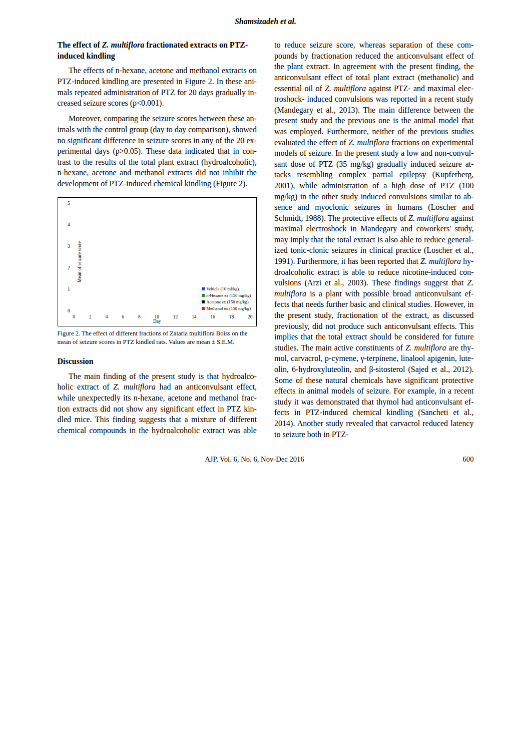Shamsizadeh et al.
The effect of Z. multiflora fractionated extracts on PTZ-induced kindling
The effects of n-hexane, acetone and methanol extracts on PTZ-induced kindling are presented in Figure 2. In these animals repeated administration of PTZ for 20 days gradually increased seizure scores (p<0.001).
Moreover, comparing the seizure scores between these animals with the control group (day to day comparison), showed no significant difference in seizure scores in any of the 20 experimental days (p>0.05). These data indicated that in contrast to the results of the total plant extract (hydroalcoholic), n-hexane, acetone and methanol extracts did not inhibit the development of PTZ-induced chemical kindling (Figure 2).
Mean of seizure score
5 4 3 2 1 0
Vehicle (10 ml/kg) n-Hexane ex (150 mg/kg) Acetone ex (150 mg/kg) Methanol ex (150 mg/kg)
02468101214161820
Day
Figure 2. The effect of different fractions of Zataria multiflora Boiss on the mean of seizure scores in PTZ kindled rats. Values are mean ± S.E.M.
Discussion
The main finding of the present study is that hydroalcoholic extract of Z. multiflora had an anticonvulsant effect, while unexpectedly its n-hexane, acetone and methanol fraction extracts did not show any significant effect in PTZ kindled mice. This finding suggests that a mixture of different chemical compounds in the hydroalcoholic extract was able to reduce seizure score, whereas separation of these compounds by fractionation reduced the anticonvulsant effect of the plant extract. In agreement with the present finding, the anticonvulsant effect of total plant extract (methanolic) and essential oil of Z. multiflora against PTZ- and maximal electroshock- induced convulsions was reported in a recent study (Mandegary et al., 2013). The main difference between the present study and the previous one is the animal model that was employed. Furthermore, neither of the previous studies evaluated the effect of Z. multiflora fractions on experimental models of seizure. In the present study a low and non-convulsant dose of PTZ (35 mg/kg) gradually induced seizure attacks resembling complex partial epilepsy (Kupferberg, 2001), while administration of a high dose of PTZ (100 mg/kg) in the other study induced convulsions similar to absence and myoclonic seizures in humans (Loscher and Schmidt, 1988). The protective effects of Z. multiflora against maximal electroshock in Mandegary and coworkers' study, may imply that the total extract is also able to reduce generalized tonic-clonic seizures in clinical practice (Loscher et al., 1991). Furthermore, it has been reported that Z. multiflora hydroalcoholic extract is able to reduce nicotine-induced convulsions (Arzi et al., 2003). These findings suggest that Z. multiflora is a plant with possible broad anticonvulsant effects that needs further basic and clinical studies. However, in the present study, fractionation of the extract, as discussed previously, did not produce such anticonvulsant effects. This implies that the total extract should be considered for future studies. The main active constituents of Z. multiflora are thymol, carvacrol, p-cymene, γ-terpinene, linalool apigenin, luteolin, 6-hydroxyluteolin, and β-sitosterol (Sajed et al., 2012). Some of these natural chemicals have significant protective effects in animal models of seizure. For example, in a recent study it was demonstrated that thymol had anticonvulsant effects in PTZ-induced chemical kindling (Sancheti et al., 2014). Another study revealed that carvacrol reduced latency to seizure both in PTZ-
AJP, Vol. 6, No. 6, Nov-Dec 2016
600